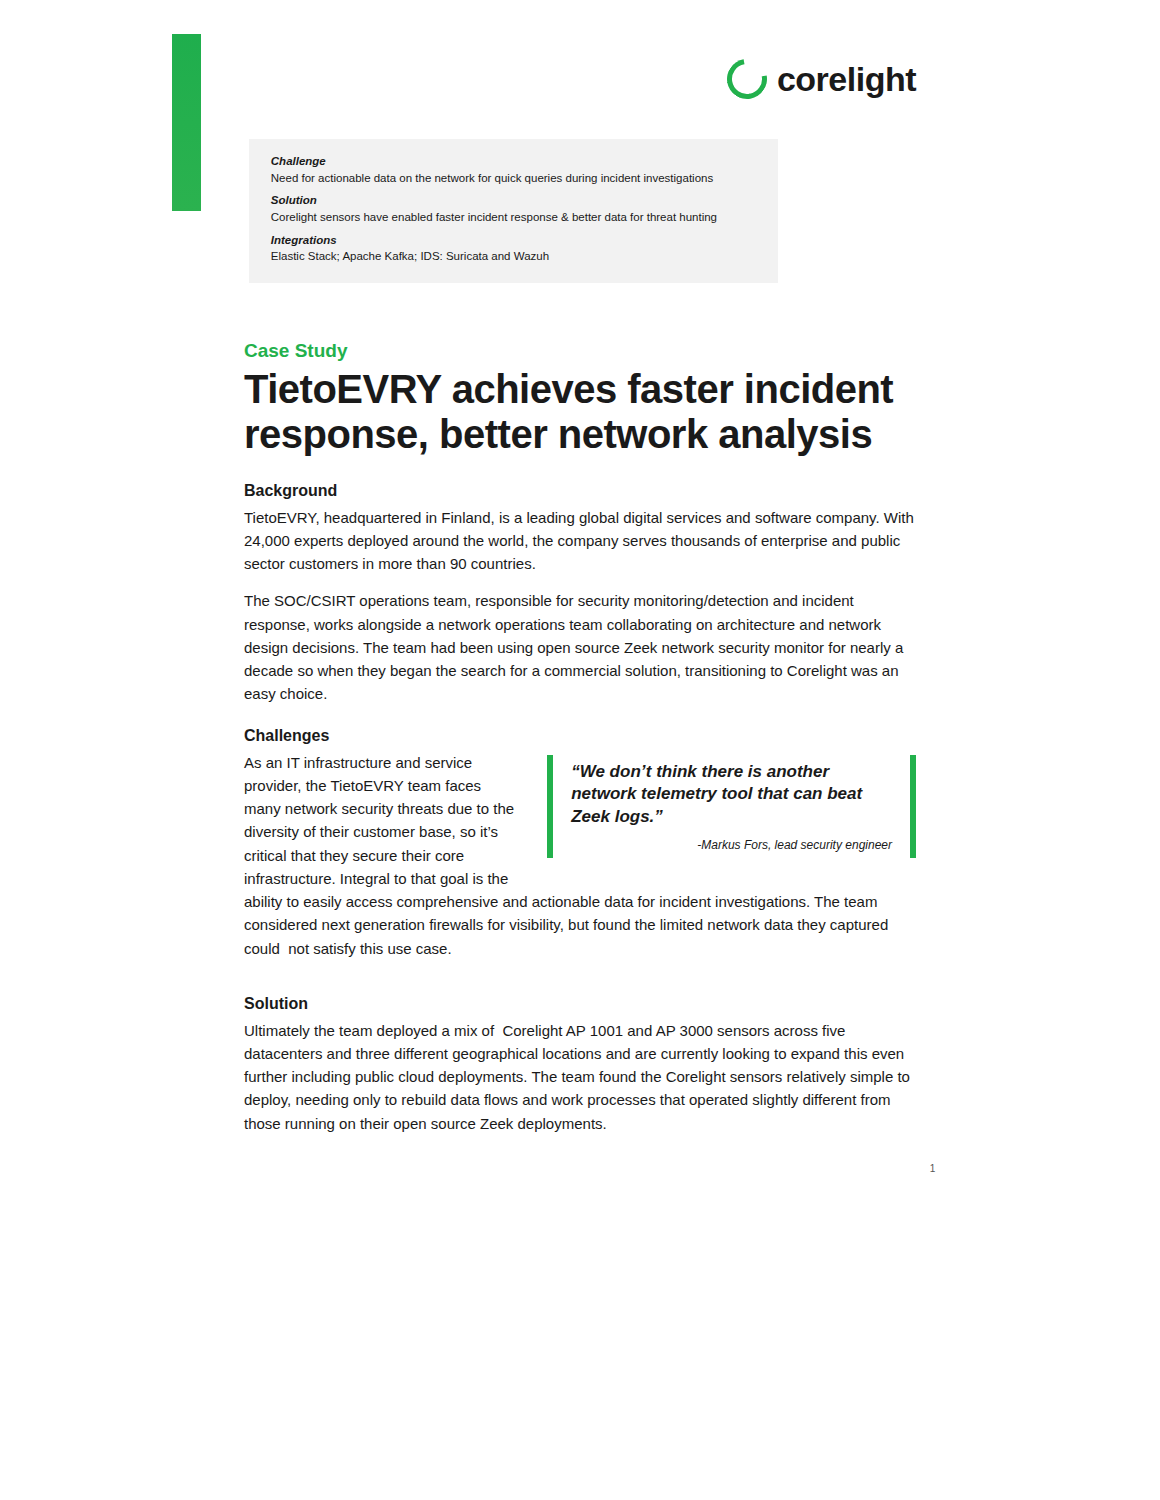corelight
Challenge
Need for actionable data on the network for quick queries during incident investigations
Solution
Corelight sensors have enabled faster incident response & better data for threat hunting
Integrations
Elastic Stack; Apache Kafka; IDS: Suricata and Wazuh
Case Study
TietoEVRY achieves faster incident response, better network analysis
Background
TietoEVRY, headquartered in Finland, is a leading global digital services and software company. With 24,000 experts deployed around the world, the company serves thousands of enterprise and public sector customers in more than 90 countries.
The SOC/CSIRT operations team, responsible for security monitoring/detection and incident response, works alongside a network operations team collaborating on architecture and network design decisions. The team had been using open source Zeek network security monitor for nearly a decade so when they began the search for a commercial solution, transitioning to Corelight was an easy choice.
Challenges
“We don’t think there is another network telemetry tool that can beat Zeek logs.”
-Markus Fors, lead security engineer
As an IT infrastructure and service provider, the TietoEVRY team faces many network security threats due to the diversity of their customer base, so it’s critical that they secure their core infrastructure. Integral to that goal is the ability to easily access comprehensive and actionable data for incident investigations. The team considered next generation firewalls for visibility, but found the limited network data they captured could not satisfy this use case.
Solution
Ultimately the team deployed a mix of Corelight AP 1001 and AP 3000 sensors across five datacenters and three different geographical locations and are currently looking to expand this even further including public cloud deployments. The team found the Corelight sensors relatively simple to deploy, needing only to rebuild data flows and work processes that operated slightly different from those running on their open source Zeek deployments.
1